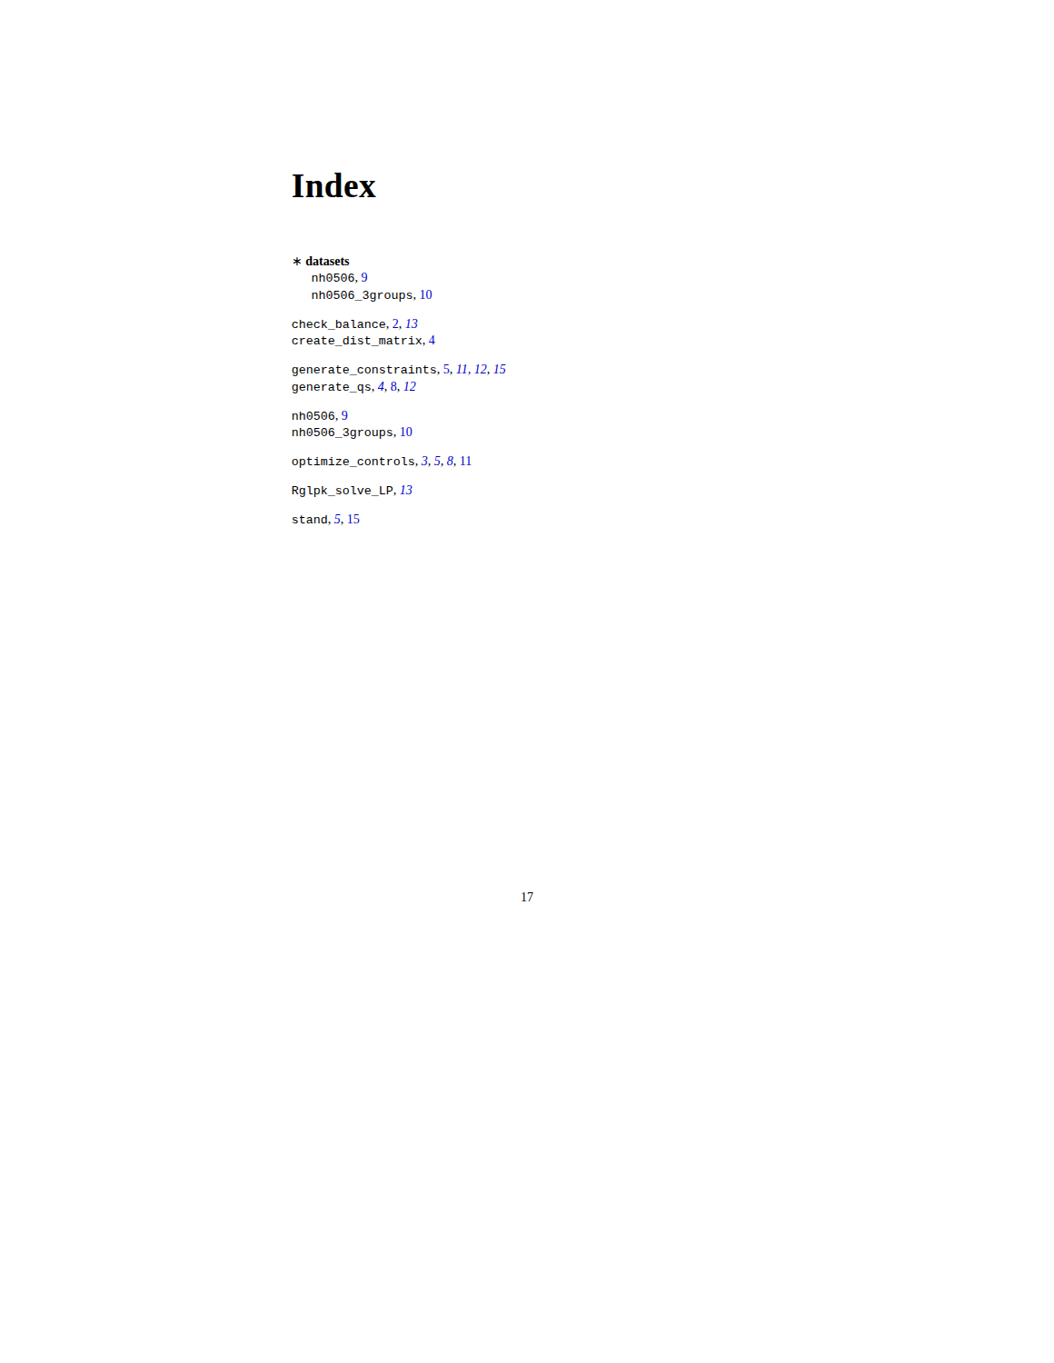Index
∗ datasets
nh0506, 9
nh0506_3groups, 10
check_balance, 2, 13
create_dist_matrix, 4
generate_constraints, 5, 11, 12, 15
generate_qs, 4, 8, 12
nh0506, 9
nh0506_3groups, 10
optimize_controls, 3, 5, 8, 11
Rglpk_solve_LP, 13
stand, 5, 15
17